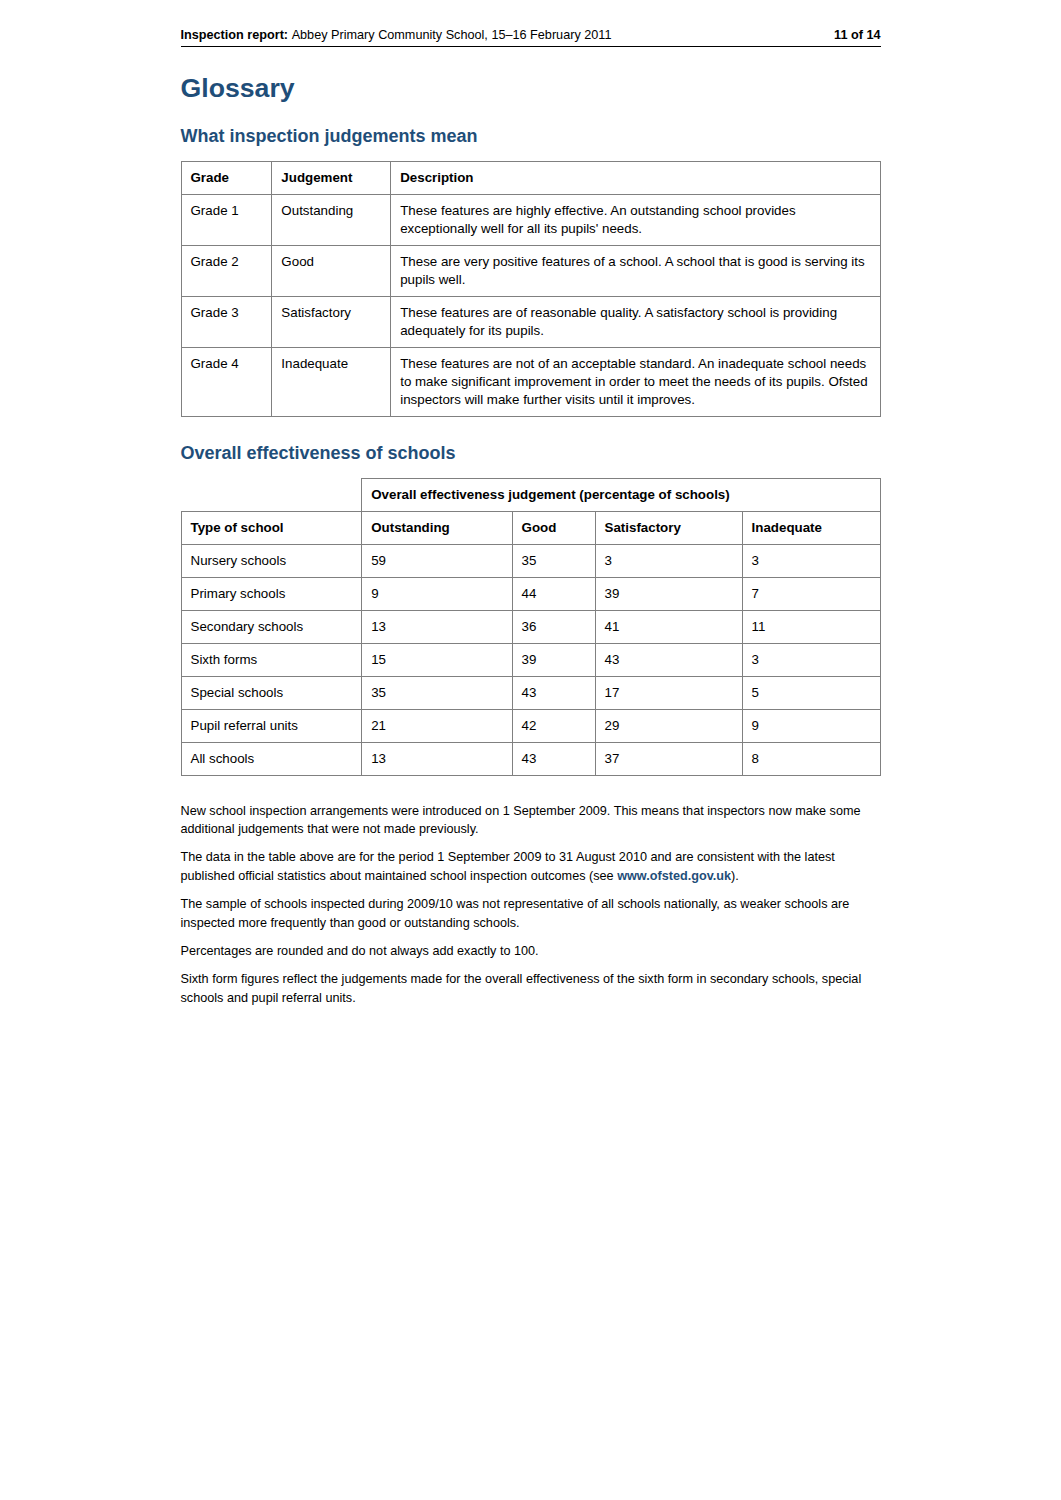Inspection report: Abbey Primary Community School, 15–16 February 2011
11 of 14
Glossary
What inspection judgements mean
| Grade | Judgement | Description |
| --- | --- | --- |
| Grade 1 | Outstanding | These features are highly effective. An outstanding school provides exceptionally well for all its pupils' needs. |
| Grade 2 | Good | These are very positive features of a school. A school that is good is serving its pupils well. |
| Grade 3 | Satisfactory | These features are of reasonable quality. A satisfactory school is providing adequately for its pupils. |
| Grade 4 | Inadequate | These features are not of an acceptable standard. An inadequate school needs to make significant improvement in order to meet the needs of its pupils. Ofsted inspectors will make further visits until it improves. |
Overall effectiveness of schools
| | Overall effectiveness judgement (percentage of schools) |
| --- | --- |
| Type of school | Outstanding | Good | Satisfactory | Inadequate |
| Nursery schools | 59 | 35 | 3 | 3 |
| Primary schools | 9 | 44 | 39 | 7 |
| Secondary schools | 13 | 36 | 41 | 11 |
| Sixth forms | 15 | 39 | 43 | 3 |
| Special schools | 35 | 43 | 17 | 5 |
| Pupil referral units | 21 | 42 | 29 | 9 |
| All schools | 13 | 43 | 37 | 8 |
New school inspection arrangements were introduced on 1 September 2009. This means that inspectors now make some additional judgements that were not made previously.
The data in the table above are for the period 1 September 2009 to 31 August 2010 and are consistent with the latest published official statistics about maintained school inspection outcomes (see www.ofsted.gov.uk).
The sample of schools inspected during 2009/10 was not representative of all schools nationally, as weaker schools are inspected more frequently than good or outstanding schools.
Percentages are rounded and do not always add exactly to 100.
Sixth form figures reflect the judgements made for the overall effectiveness of the sixth form in secondary schools, special schools and pupil referral units.